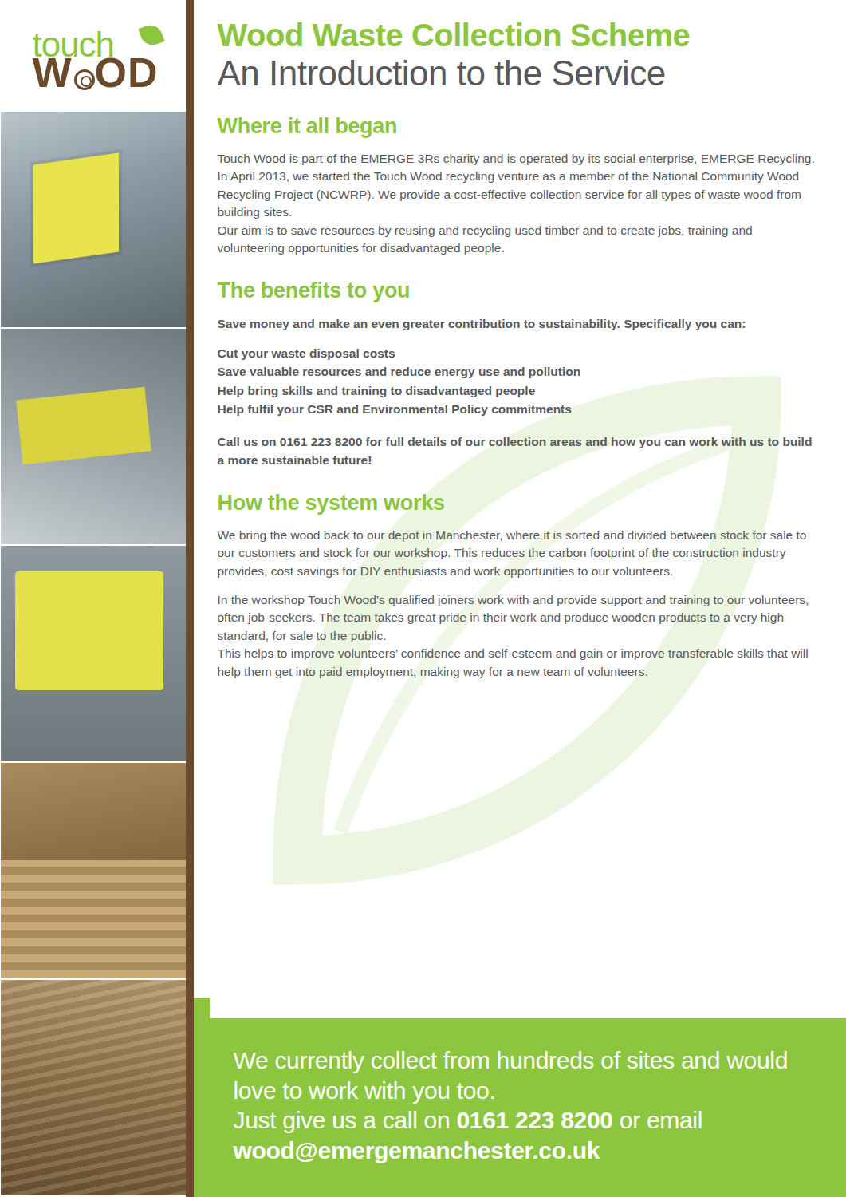touch W OD
Wood Waste Collection Scheme
An Introduction to the Service
Where it all began
Touch Wood is part of the EMERGE 3Rs charity and is operated by its social enterprise, EMERGE Recycling. In April 2013, we started the Touch Wood recycling venture as a member of the National Community Wood Recycling Project (NCWRP). We provide a cost-effective collection service for all types of waste wood from building sites.
Our aim is to save resources by reusing and recycling used timber and to create jobs, training and volunteering opportunities for disadvantaged people.
The benefits to you
Save money and make an even greater contribution to sustainability. Specifically you can:
Cut your waste disposal costs
Save valuable resources and reduce energy use and pollution
Help bring skills and training to disadvantaged people
Help fulfil your CSR and Environmental Policy commitments
Call us on 0161 223 8200 for full details of our collection areas and how you can work with us to build a more sustainable future!
How the system works
We bring the wood back to our depot in Manchester, where it is sorted and divided between stock for sale to our customers and stock for our workshop. This reduces the carbon footprint of the construction industry provides, cost savings for DIY enthusiasts and work opportunities to our volunteers.
In the workshop Touch Wood’s qualified joiners work with and provide support and training to our volunteers, often job-seekers. The team takes great pride in their work and produce wooden products to a very high standard, for sale to the public.
This helps to improve volunteers’ confidence and self-esteem and gain or improve transferable skills that will help them get into paid employment, making way for a new team of volunteers.
We currently collect from hundreds of sites and would love to work with you too.
Just give us a call on 0161 223 8200 or email wood@emergemanchester.co.uk